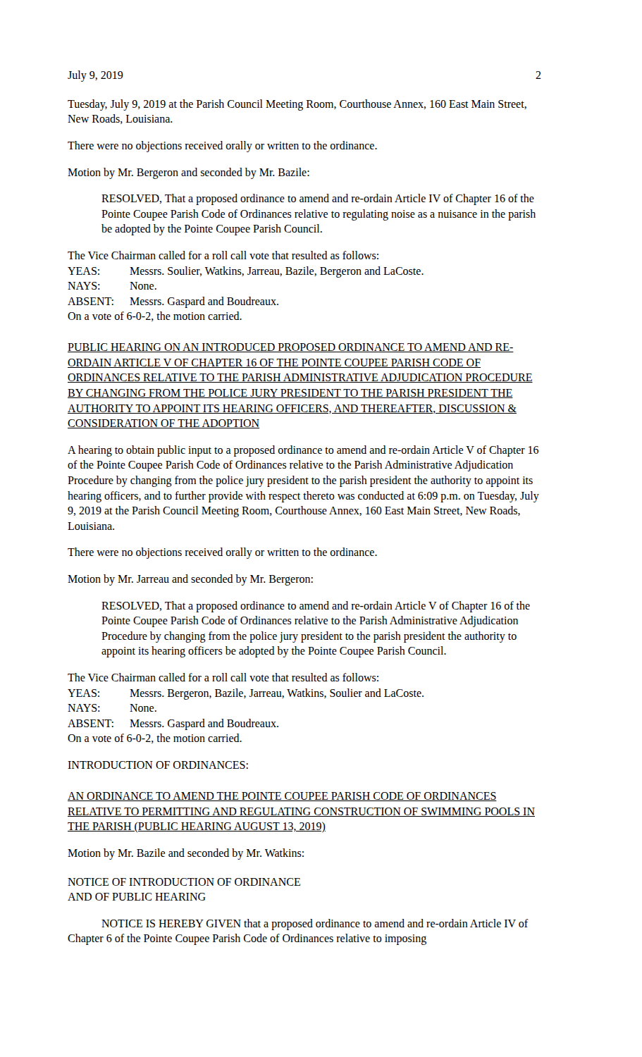July 9, 2019 2
Tuesday, July 9, 2019 at the Parish Council Meeting Room, Courthouse Annex, 160 East Main Street, New Roads, Louisiana.
There were no objections received orally or written to the ordinance.
Motion by Mr. Bergeron and seconded by Mr. Bazile:
RESOLVED, That a proposed ordinance to amend and re-ordain Article IV of Chapter 16 of the Pointe Coupee Parish Code of Ordinances relative to regulating noise as a nuisance in the parish be adopted by the Pointe Coupee Parish Council.
The Vice Chairman called for a roll call vote that resulted as follows:
YEAS: Messrs. Soulier, Watkins, Jarreau, Bazile, Bergeron and LaCoste.
NAYS: None.
ABSENT: Messrs. Gaspard and Boudreaux.
On a vote of 6-0-2, the motion carried.
Public hearing on an introduced proposed ordinance to amend and re-ordain Article V of Chapter 16 of the Pointe Coupee Parish Code of Ordinances relative to the Parish Administrative Adjudication Procedure by changing from the police jury president to the parish president the authority to appoint its hearing officers, and thereafter, discussion & consideration of the adoption
A hearing to obtain public input to a proposed ordinance to amend and re-ordain Article V of Chapter 16 of the Pointe Coupee Parish Code of Ordinances relative to the Parish Administrative Adjudication Procedure by changing from the police jury president to the parish president the authority to appoint its hearing officers, and to further provide with respect thereto was conducted at 6:09 p.m. on Tuesday, July 9, 2019 at the Parish Council Meeting Room, Courthouse Annex, 160 East Main Street, New Roads, Louisiana.
There were no objections received orally or written to the ordinance.
Motion by Mr. Jarreau and seconded by Mr. Bergeron:
RESOLVED, That a proposed ordinance to amend and re-ordain Article V of Chapter 16 of the Pointe Coupee Parish Code of Ordinances relative to the Parish Administrative Adjudication Procedure by changing from the police jury president to the parish president the authority to appoint its hearing officers be adopted by the Pointe Coupee Parish Council.
The Vice Chairman called for a roll call vote that resulted as follows:
YEAS: Messrs. Bergeron, Bazile, Jarreau, Watkins, Soulier and LaCoste.
NAYS: None.
ABSENT: Messrs. Gaspard and Boudreaux.
On a vote of 6-0-2, the motion carried.
INTRODUCTION OF ORDINANCES:
An ordinance to amend the Pointe Coupee Parish Code of Ordinances relative to permitting and regulating construction of swimming pools in the parish (Public Hearing August 13, 2019)
Motion by Mr. Bazile and seconded by Mr. Watkins:
NOTICE OF INTRODUCTION OF ORDINANCE
AND OF PUBLIC HEARING
NOTICE IS HEREBY GIVEN that a proposed ordinance to amend and re-ordain Article IV of Chapter 6 of the Pointe Coupee Parish Code of Ordinances relative to imposing